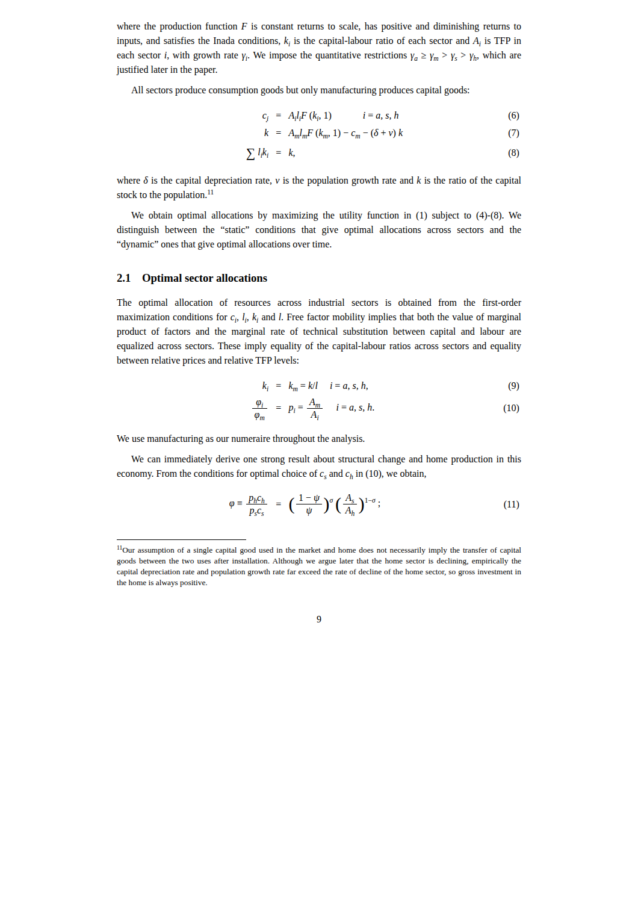where the production function F is constant returns to scale, has positive and diminishing returns to inputs, and satisfies the Inada conditions, ki is the capital-labour ratio of each sector and Ai is TFP in each sector i, with growth rate γi. We impose the quantitative restrictions γa ≥ γm > γs > γh, which are justified later in the paper.
All sectors produce consumption goods but only manufacturing produces capital goods:
| c i | = | A i l i F ( k i , 1) i = a , s , h | (6) |
| k | = | A m l m F ( k m , 1) − c m − ( δ + ν ) k | (7) |
| ∑ l i k i | = | k , | (8) |
where δ is the capital depreciation rate, ν is the population growth rate and k is the ratio of the capital stock to the population.11
We obtain optimal allocations by maximizing the utility function in (1) subject to (4)-(8). We distinguish between the “static” conditions that give optimal allocations across sectors and the “dynamic” ones that give optimal allocations over time.
2.1 Optimal sector allocations
The optimal allocation of resources across industrial sectors is obtained from the first-order maximization conditions for ci, li, ki and l. Free factor mobility implies that both the value of marginal product of factors and the marginal rate of technical substitution between capital and labour are equalized across sectors. These imply equality of the capital-labour ratios across sectors and equality between relative prices and relative TFP levels:
| k i | = | k m = k / l i = a , s , h , | (9) |
| φ i φ m | = | p i = A m A i i = a , s , h . | (10) |
We use manufacturing as our numeraire throughout the analysis.
We can immediately derive one strong result about structural change and home production in this economy. From the conditions for optimal choice of cs and ch in (10), we obtain,
| φ ≡ p h c h p s c s | = | ( 1 − ψ ψ ) σ ( A s A h ) 1− σ ; | (11) |
11Our assumption of a single capital good used in the market and home does not necessarily imply the transfer of capital goods between the two uses after installation. Although we argue later that the home sector is declining, empirically the capital depreciation rate and population growth rate far exceed the rate of decline of the home sector, so gross investment in the home is always positive.
9